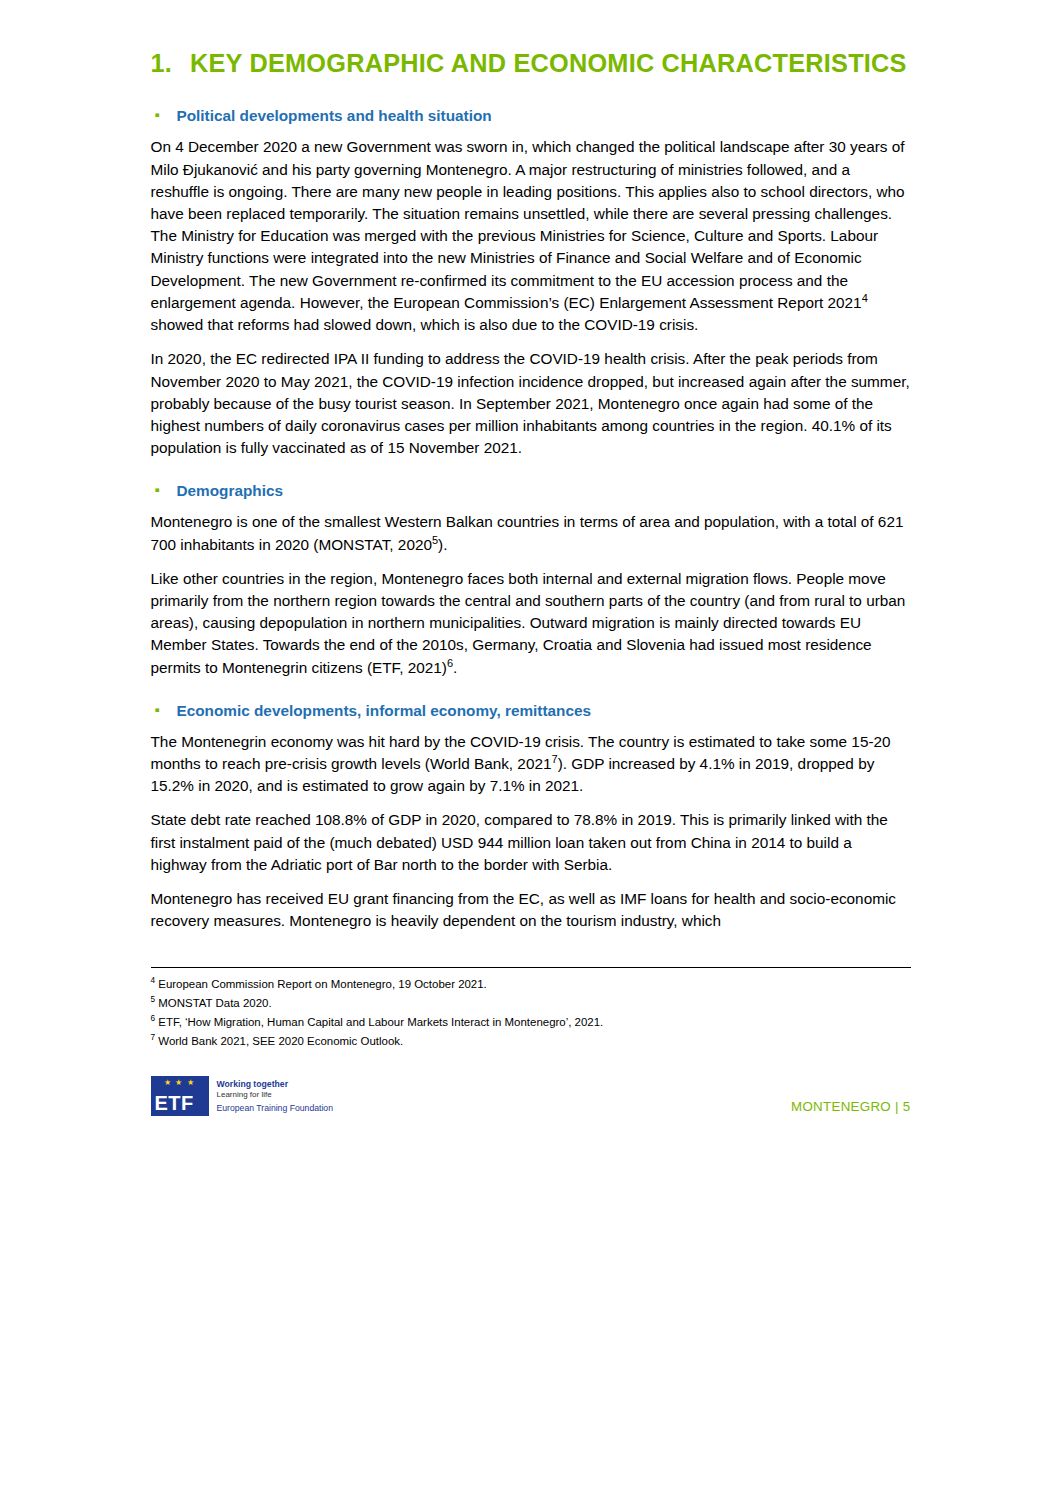1. KEY DEMOGRAPHIC AND ECONOMIC CHARACTERISTICS
Political developments and health situation
On 4 December 2020 a new Government was sworn in, which changed the political landscape after 30 years of Milo Đjukanović and his party governing Montenegro. A major restructuring of ministries followed, and a reshuffle is ongoing. There are many new people in leading positions. This applies also to school directors, who have been replaced temporarily. The situation remains unsettled, while there are several pressing challenges. The Ministry for Education was merged with the previous Ministries for Science, Culture and Sports. Labour Ministry functions were integrated into the new Ministries of Finance and Social Welfare and of Economic Development. The new Government re-confirmed its commitment to the EU accession process and the enlargement agenda. However, the European Commission’s (EC) Enlargement Assessment Report 20214 showed that reforms had slowed down, which is also due to the COVID-19 crisis.
In 2020, the EC redirected IPA II funding to address the COVID-19 health crisis. After the peak periods from November 2020 to May 2021, the COVID-19 infection incidence dropped, but increased again after the summer, probably because of the busy tourist season. In September 2021, Montenegro once again had some of the highest numbers of daily coronavirus cases per million inhabitants among countries in the region. 40.1% of its population is fully vaccinated as of 15 November 2021.
Demographics
Montenegro is one of the smallest Western Balkan countries in terms of area and population, with a total of 621 700 inhabitants in 2020 (MONSTAT, 20205).
Like other countries in the region, Montenegro faces both internal and external migration flows. People move primarily from the northern region towards the central and southern parts of the country (and from rural to urban areas), causing depopulation in northern municipalities. Outward migration is mainly directed towards EU Member States. Towards the end of the 2010s, Germany, Croatia and Slovenia had issued most residence permits to Montenegrin citizens (ETF, 2021)6.
Economic developments, informal economy, remittances
The Montenegrin economy was hit hard by the COVID-19 crisis. The country is estimated to take some 15-20 months to reach pre-crisis growth levels (World Bank, 20217). GDP increased by 4.1% in 2019, dropped by 15.2% in 2020, and is estimated to grow again by 7.1% in 2021.
State debt rate reached 108.8% of GDP in 2020, compared to 78.8% in 2019. This is primarily linked with the first instalment paid of the (much debated) USD 944 million loan taken out from China in 2014 to build a highway from the Adriatic port of Bar north to the border with Serbia.
Montenegro has received EU grant financing from the EC, as well as IMF loans for health and socio-economic recovery measures. Montenegro is heavily dependent on the tourism industry, which
4 European Commission Report on Montenegro, 19 October 2021.
5 MONSTAT Data 2020.
6 ETF, ‘How Migration, Human Capital and Labour Markets Interact in Montenegro’, 2021.
7 World Bank 2021, SEE 2020 Economic Outlook.
★ ★ ★
ETF
Working together
Learning for life
European Training Foundation
MONTENEGRO | 5